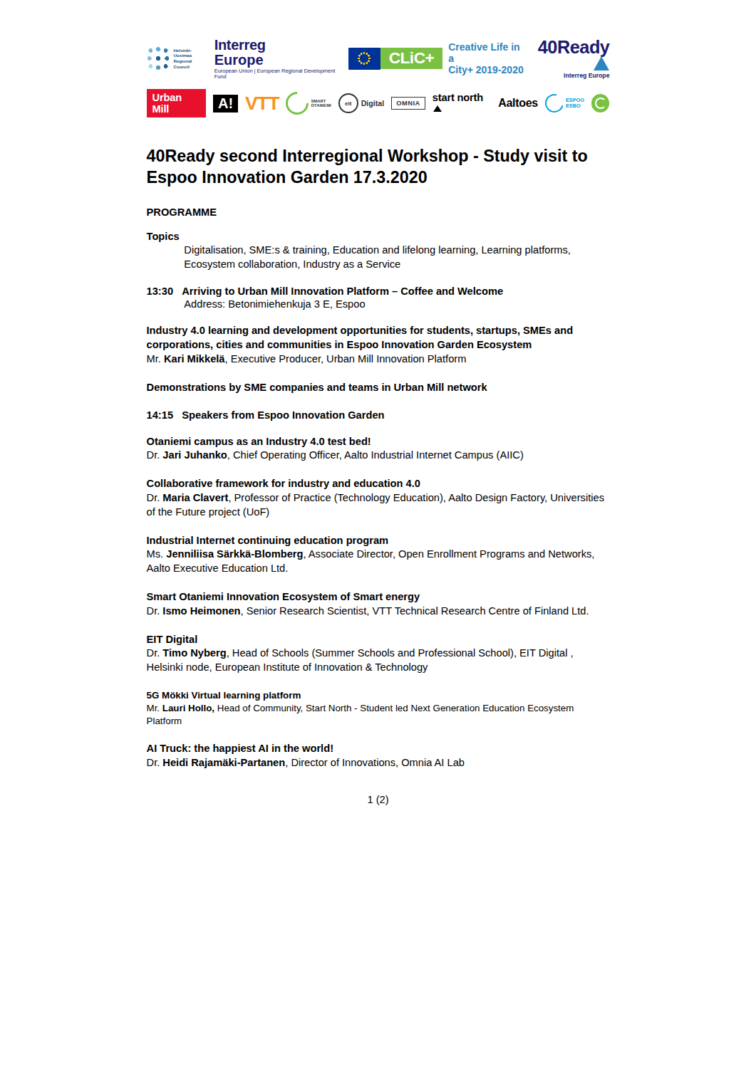Helsinki-Uusimaa
Regional Council
Interreg Europe European Union | European Regional Development Fund
CLiC+
Creative Life in a
City+ 2019-2020
40Ready Interreg Europe
Urban Mill
A!
VTT
SMART
OTANIEMI
eit
Digital
OMNIA
start north
Aaltoes
ESPOO
ESBO
40Ready second Interregional Workshop - Study visit to
Espoo Innovation Garden 17.3.2020
PROGRAMME
Topics
Digitalisation, SME:s & training, Education and lifelong learning, Learning platforms,
Ecosystem collaboration, Industry as a Service
13:30 Arriving to Urban Mill Innovation Platform – Coffee and Welcome
Address: Betonimiehenkuja 3 E, Espoo
Industry 4.0 learning and development opportunities for students, startups, SMEs and
corporations, cities and communities in Espoo Innovation Garden Ecosystem
Mr. Kari Mikkelä, Executive Producer, Urban Mill Innovation Platform
Demonstrations by SME companies and teams in Urban Mill network
14:15 Speakers from Espoo Innovation Garden
Otaniemi campus as an Industry 4.0 test bed!
Dr. Jari Juhanko, Chief Operating Officer, Aalto Industrial Internet Campus (AIIC)
Collaborative framework for industry and education 4.0
Dr. Maria Clavert, Professor of Practice (Technology Education), Aalto Design Factory, Universities of the Future project (UoF)
Industrial Internet continuing education program
Ms. Jenniliisa Särkkä-Blomberg, Associate Director, Open Enrollment Programs and Networks, Aalto Executive Education Ltd.
Smart Otaniemi Innovation Ecosystem of Smart energy
Dr. Ismo Heimonen, Senior Research Scientist, VTT Technical Research Centre of Finland Ltd.
EIT Digital
Dr. Timo Nyberg, Head of Schools (Summer Schools and Professional School), EIT Digital , Helsinki node, European Institute of Innovation & Technology
5G Mökki Virtual learning platform
Mr. Lauri Hollo, Head of Community, Start North - Student led Next Generation Education Ecosystem Platform
AI Truck: the happiest AI in the world!
Dr. Heidi Rajamäki-Partanen, Director of Innovations, Omnia AI Lab
1 (2)